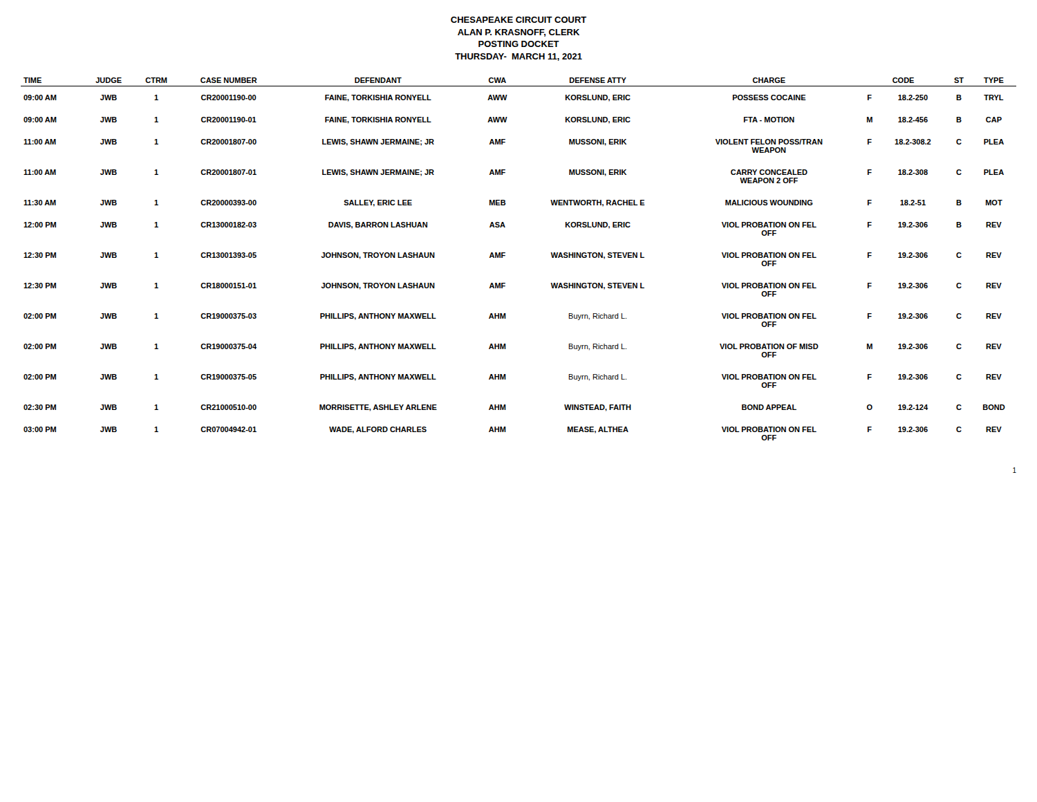CHESAPEAKE CIRCUIT COURT
ALAN P. KRASNOFF, CLERK
POSTING DOCKET
THURSDAY- MARCH 11, 2021
| TIME | JUDGE | CTRM | CASE NUMBER | DEFENDANT | CWA | DEFENSE ATTY | CHARGE | CODE | ST | TYPE |
| --- | --- | --- | --- | --- | --- | --- | --- | --- | --- | --- |
| 09:00 AM | JWB | 1 | CR20001190-00 | FAINE, TORKISHIA RONYELL | AWW | KORSLUND, ERIC | POSSESS COCAINE | F | 18.2-250 | B | TRYL |
| 09:00 AM | JWB | 1 | CR20001190-01 | FAINE, TORKISHIA RONYELL | AWW | KORSLUND, ERIC | FTA - MOTION | M | 18.2-456 | B | CAP |
| 11:00 AM | JWB | 1 | CR20001807-00 | LEWIS, SHAWN JERMAINE; JR | AMF | MUSSONI, ERIK | VIOLENT FELON POSS/TRAN WEAPON | F | 18.2-308.2 | C | PLEA |
| 11:00 AM | JWB | 1 | CR20001807-01 | LEWIS, SHAWN JERMAINE; JR | AMF | MUSSONI, ERIK | CARRY CONCEALED WEAPON 2 OFF | F | 18.2-308 | C | PLEA |
| 11:30 AM | JWB | 1 | CR20000393-00 | SALLEY, ERIC LEE | MEB | WENTWORTH, RACHEL E | MALICIOUS WOUNDING | F | 18.2-51 | B | MOT |
| 12:00 PM | JWB | 1 | CR13000182-03 | DAVIS, BARRON LASHUAN | ASA | KORSLUND, ERIC | VIOL PROBATION ON FEL OFF | F | 19.2-306 | B | REV |
| 12:30 PM | JWB | 1 | CR13001393-05 | JOHNSON, TROYON LASHAUN | AMF | WASHINGTON, STEVEN L | VIOL PROBATION ON FEL OFF | F | 19.2-306 | C | REV |
| 12:30 PM | JWB | 1 | CR18000151-01 | JOHNSON, TROYON LASHAUN | AMF | WASHINGTON, STEVEN L | VIOL PROBATION ON FEL OFF | F | 19.2-306 | C | REV |
| 02:00 PM | JWB | 1 | CR19000375-03 | PHILLIPS, ANTHONY MAXWELL | AHM | Buyrn, Richard L. | VIOL PROBATION ON FEL OFF | F | 19.2-306 | C | REV |
| 02:00 PM | JWB | 1 | CR19000375-04 | PHILLIPS, ANTHONY MAXWELL | AHM | Buyrn, Richard L. | VIOL PROBATION OF MISD OFF | M | 19.2-306 | C | REV |
| 02:00 PM | JWB | 1 | CR19000375-05 | PHILLIPS, ANTHONY MAXWELL | AHM | Buyrn, Richard L. | VIOL PROBATION ON FEL OFF | F | 19.2-306 | C | REV |
| 02:30 PM | JWB | 1 | CR21000510-00 | MORRISETTE, ASHLEY ARLENE | AHM | WINSTEAD, FAITH | BOND APPEAL | O | 19.2-124 | C | BOND |
| 03:00 PM | JWB | 1 | CR07004942-01 | WADE, ALFORD CHARLES | AHM | MEASE, ALTHEA | VIOL PROBATION ON FEL OFF | F | 19.2-306 | C | REV |
1